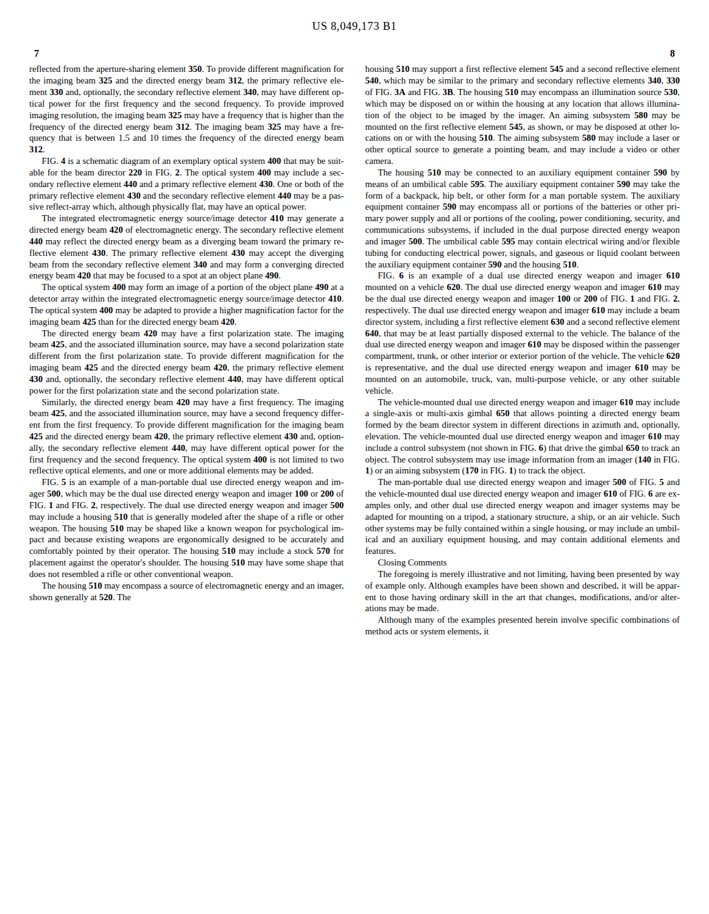US 8,049,173 B1
7 8
reflected from the aperture-sharing element 350. To provide different magnification for the imaging beam 325 and the directed energy beam 312, the primary reflective element 330 and, optionally, the secondary reflective element 340, may have different optical power for the first frequency and the second frequency. To provide improved imaging resolution, the imaging beam 325 may have a frequency that is higher than the frequency of the directed energy beam 312. The imaging beam 325 may have a frequency that is between 1.5 and 10 times the frequency of the directed energy beam 312.
FIG. 4 is a schematic diagram of an exemplary optical system 400 that may be suitable for the beam director 220 in FIG. 2. The optical system 400 may include a secondary reflective element 440 and a primary reflective element 430. One or both of the primary reflective element 430 and the secondary reflective element 440 may be a passive reflect-array which, although physically flat, may have an optical power.
The integrated electromagnetic energy source/image detector 410 may generate a directed energy beam 420 of electromagnetic energy. The secondary reflective element 440 may reflect the directed energy beam as a diverging beam toward the primary reflective element 430. The primary reflective element 430 may accept the diverging beam from the secondary reflective element 340 and may form a converging directed energy beam 420 that may be focused to a spot at an object plane 490.
The optical system 400 may form an image of a portion of the object plane 490 at a detector array within the integrated electromagnetic energy source/image detector 410. The optical system 400 may be adapted to provide a higher magnification factor for the imaging beam 425 than for the directed energy beam 420.
The directed energy beam 420 may have a first polarization state. The imaging beam 425, and the associated illumination source, may have a second polarization state different from the first polarization state. To provide different magnification for the imaging beam 425 and the directed energy beam 420, the primary reflective element 430 and, optionally, the secondary reflective element 440, may have different optical power for the first polarization state and the second polarization state.
Similarly, the directed energy beam 420 may have a first frequency. The imaging beam 425, and the associated illumination source, may have a second frequency different from the first frequency. To provide different magnification for the imaging beam 425 and the directed energy beam 420, the primary reflective element 430 and, optionally, the secondary reflective element 440, may have different optical power for the first frequency and the second frequency. The optical system 400 is not limited to two reflective optical elements, and one or more additional elements may be added.
FIG. 5 is an example of a man-portable dual use directed energy weapon and imager 500, which may be the dual use directed energy weapon and imager 100 or 200 of FIG. 1 and FIG. 2, respectively. The dual use directed energy weapon and imager 500 may include a housing 510 that is generally modeled after the shape of a rifle or other weapon. The housing 510 may be shaped like a known weapon for psychological impact and because existing weapons are ergonomically designed to be accurately and comfortably pointed by their operator. The housing 510 may include a stock 570 for placement against the operator's shoulder. The housing 510 may have some shape that does not resembled a rifle or other conventional weapon.
The housing 510 may encompass a source of electromagnetic energy and an imager, shown generally at 520. The
housing 510 may support a first reflective element 545 and a second reflective element 540, which may be similar to the primary and secondary reflective elements 340, 330 of FIG. 3A and FIG. 3B. The housing 510 may encompass an illumination source 530, which may be disposed on or within the housing at any location that allows illumination of the object to be imaged by the imager. An aiming subsystem 580 may be mounted on the first reflective element 545, as shown, or may be disposed at other locations on or with the housing 510. The aiming subsystem 580 may include a laser or other optical source to generate a pointing beam, and may include a video or other camera.
The housing 510 may be connected to an auxiliary equipment container 590 by means of an umbilical cable 595. The auxiliary equipment container 590 may take the form of a backpack, hip belt, or other form for a man portable system. The auxiliary equipment container 590 may encompass all or portions of the batteries or other primary power supply and all or portions of the cooling, power conditioning, security, and communications subsystems, if included in the dual purpose directed energy weapon and imager 500. The umbilical cable 595 may contain electrical wiring and/or flexible tubing for conducting electrical power, signals, and gaseous or liquid coolant between the auxiliary equipment container 590 and the housing 510.
FIG. 6 is an example of a dual use directed energy weapon and imager 610 mounted on a vehicle 620. The dual use directed energy weapon and imager 610 may be the dual use directed energy weapon and imager 100 or 200 of FIG. 1 and FIG. 2, respectively. The dual use directed energy weapon and imager 610 may include a beam director system, including a first reflective element 630 and a second reflective element 640, that may be at least partially disposed external to the vehicle. The balance of the dual use directed energy weapon and imager 610 may be disposed within the passenger compartment, trunk, or other interior or exterior portion of the vehicle. The vehicle 620 is representative, and the dual use directed energy weapon and imager 610 may be mounted on an automobile, truck, van, multi-purpose vehicle, or any other suitable vehicle.
The vehicle-mounted dual use directed energy weapon and imager 610 may include a single-axis or multi-axis gimbal 650 that allows pointing a directed energy beam formed by the beam director system in different directions in azimuth and, optionally, elevation. The vehicle-mounted dual use directed energy weapon and imager 610 may include a control subsystem (not shown in FIG. 6) that drive the gimbal 650 to track an object. The control subsystem may use image information from an imager (140 in FIG. 1) or an aiming subsystem (170 in FIG. 1) to track the object.
The man-portable dual use directed energy weapon and imager 500 of FIG. 5 and the vehicle-mounted dual use directed energy weapon and imager 610 of FIG. 6 are examples only, and other dual use directed energy weapon and imager systems may be adapted for mounting on a tripod, a stationary structure, a ship, or an air vehicle. Such other systems may be fully contained within a single housing, or may include an umbilical and an auxiliary equipment housing, and may contain additional elements and features.
Closing Comments
The foregoing is merely illustrative and not limiting, having been presented by way of example only. Although examples have been shown and described, it will be apparent to those having ordinary skill in the art that changes, modifications, and/or alterations may be made.
Although many of the examples presented herein involve specific combinations of method acts or system elements, it